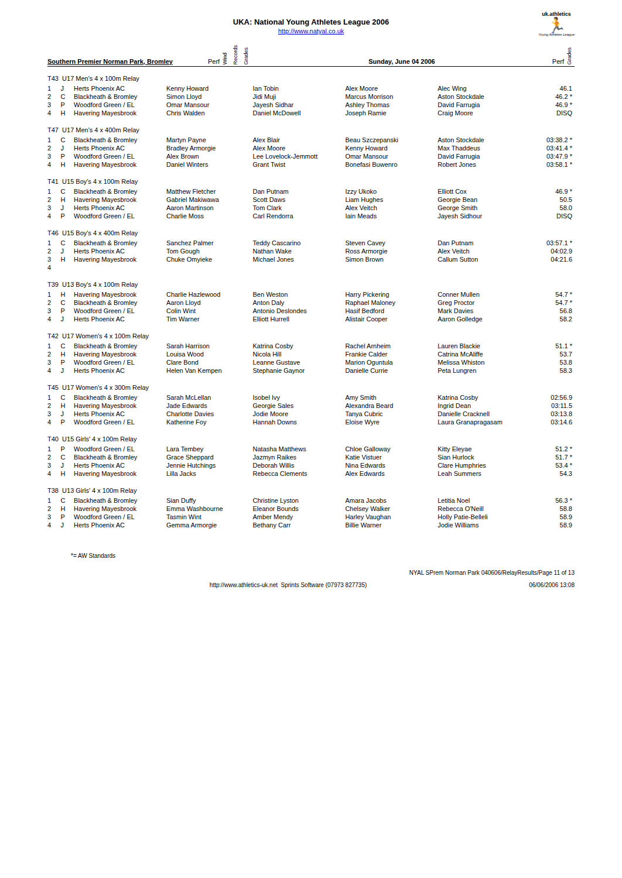uk.athletics
🏃
Young Athletes League
UKA: National Young Athletes League 2006
http://www.natyal.co.uk
Southern Premier Norman Park, Bromley
Perf
Wind
Records
Grades
Sunday, June 04 2006
Perf
Grades
T43 U17 Men's 4 x 100m Relay
| 1 | J | Herts Phoenix AC | Kenny Howard | Ian Tobin | Alex Moore | Alec Wing | 46.1 |
| 2 | C | Blackheath & Bromley | Simon Lloyd | Jidi Muji | Marcus Morrison | Aston Stockdale | 46.2 * |
| 3 | P | Woodford Green / EL | Omar Mansour | Jayesh Sidhar | Ashley Thomas | David Farrugia | 46.9 * |
| 4 | H | Havering Mayesbrook | Chris Walden | Daniel McDowell | Joseph Ramie | Craig Moore | DISQ |
T47 U17 Men's 4 x 400m Relay
| 1 | C | Blackheath & Bromley | Martyn Payne | Alex Blair | Beau Szczepanski | Aston Stockdale | 03:38.2 * |
| 2 | J | Herts Phoenix AC | Bradley Armorgie | Alex Moore | Kenny Howard | Max Thaddeus | 03:41.4 * |
| 3 | P | Woodford Green / EL | Alex Brown | Lee Lovelock-Jemmott | Omar Mansour | David Farrugia | 03:47.9 * |
| 4 | H | Havering Mayesbrook | Daniel Winters | Grant Twist | Bonefasi Buwenro | Robert Jones | 03:58.1 * |
T41 U15 Boy's 4 x 100m Relay
| 1 | C | Blackheath & Bromley | Matthew Fletcher | Dan Putnam | Izzy Ukoko | Elliott Cox | 46.9 * |
| 2 | H | Havering Mayesbrook | Gabriel Makiwawa | Scott Daws | Liam Hughes | Georgie Bean | 50.5 |
| 3 | J | Herts Phoenix AC | Aaron Martinson | Tom Clark | Alex Veitch | George Smith | 58.0 |
| 4 | P | Woodford Green / EL | Charlie Moss | Carl Rendorra | Iain Meads | Jayesh Sidhour | DISQ |
T46 U15 Boy's 4 x 400m Relay
| 1 | C | Blackheath & Bromley | Sanchez Palmer | Teddy Cascarino | Steven Cavey | Dan Putnam | 03:57.1 * |
| 2 | J | Herts Phoenix AC | Tom Gough | Nathan Wake | Ross Armorgie | Alex Veitch | 04:02.9 |
| 3 | H | Havering Mayesbrook | Chuke Omyieke | Michael Jones | Simon Brown | Callum Sutton | 04:21.6 |
| 4 | | | | | | | |
T39 U13 Boy's 4 x 100m Relay
| 1 | H | Havering Mayesbrook | Charlie Hazlewood | Ben Weston | Harry Pickering | Conner Mullen | 54.7 * |
| 2 | C | Blackheath & Bromley | Aaron Lloyd | Anton Daly | Raphael Maloney | Greg Proctor | 54.7 * |
| 3 | P | Woodford Green / EL | Colin Wint | Antonio Deslondes | Hasif Bedford | Mark Davies | 56.8 |
| 4 | J | Herts Phoenix AC | Tim Warner | Elliott Hurrell | Alistair Cooper | Aaron Golledge | 58.2 |
T42 U17 Women's 4 x 100m Relay
| 1 | C | Blackheath & Bromley | Sarah Harrison | Katrina Cosby | Rachel Arnheim | Lauren Blackie | 51.1 * |
| 2 | H | Havering Mayesbrook | Louisa Wood | Nicola Hill | Frankie Calder | Catrina McAliffe | 53.7 |
| 3 | P | Woodford Green / EL | Clare Bond | Leanne Gustave | Marion Oguntula | Melissa Whiston | 53.8 |
| 4 | J | Herts Phoenix AC | Helen Van Kempen | Stephanie Gaynor | Danielle Currie | Peta Lungren | 58.3 |
T45 U17 Women's 4 x 300m Relay
| 1 | C | Blackheath & Bromley | Sarah McLellan | Isobel Ivy | Amy Smith | Katrina Cosby | 02:56.9 |
| 2 | H | Havering Mayesbrook | Jade Edwards | Georgie Sales | Alexandra Beard | Ingrid Dean | 03:11.5 |
| 3 | J | Herts Phoenix AC | Charlotte Davies | Jodie Moore | Tanya Cubric | Danielle Cracknell | 03:13.8 |
| 4 | P | Woodford Green / EL | Katherine Foy | Hannah Downs | Eloise Wyre | Laura Granapragasam | 03:14.6 |
T40 U15 Girls' 4 x 100m Relay
| 1 | P | Woodford Green / EL | Lara Tembey | Natasha Matthews | Chloe Galloway | Kitty Eleyae | 51.2 * |
| 2 | C | Blackheath & Bromley | Grace Sheppard | Jazmyn Raikes | Katie Vistuer | Sian Hurlock | 51.7 * |
| 3 | J | Herts Phoenix AC | Jennie Hutchings | Deborah Willis | Nina Edwards | Clare Humphries | 53.4 * |
| 4 | H | Havering Mayesbrook | Lilla Jacks | Rebecca Clements | Alex Edwards | Leah Summers | 54.3 |
T38 U13 Girls' 4 x 100m Relay
| 1 | C | Blackheath & Bromley | Sian Duffy | Christine Lyston | Amara Jacobs | Letitia Noel | 56.3 * |
| 2 | H | Havering Mayesbrook | Emma Washbourne | Eleanor Bounds | Chelsey Walker | Rebecca O'Neill | 58.8 |
| 3 | P | Woodford Green / EL | Tasmin Wint | Amber Mendy | Harley Vaughan | Holly Patie-Belleli | 58.9 |
| 4 | J | Herts Phoenix AC | Gemma Armorgie | Bethany Carr | Billie Warner | Jodie Williams | 58.9 |
*= AW Standards
NYAL SPrem Norman Park 040606/RelayResults/Page 11 of 13
http://www.athletics-uk.net Sprints Software (07973 827735)
06/06/2006 13:08